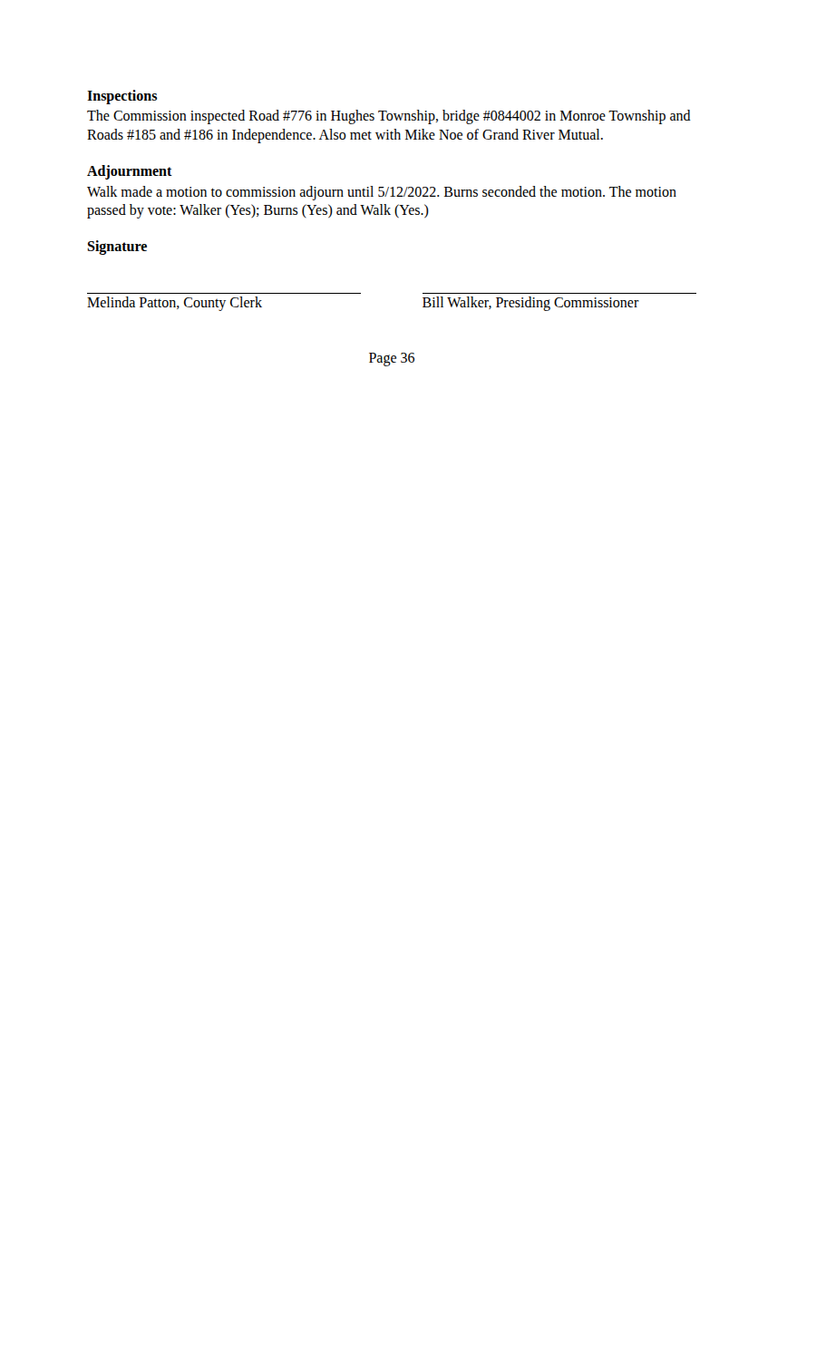Inspections
The Commission inspected Road #776 in Hughes Township, bridge #0844002 in Monroe Township and Roads #185 and #186 in Independence. Also met with Mike Noe of Grand River Mutual.
Adjournment
Walk made a motion to commission adjourn until 5/12/2022. Burns seconded the motion. The motion passed by vote: Walker (Yes); Burns (Yes) and Walk (Yes.)
Signature
| Melinda Patton, County Clerk | | Bill Walker, Presiding Commissioner |
Page 36